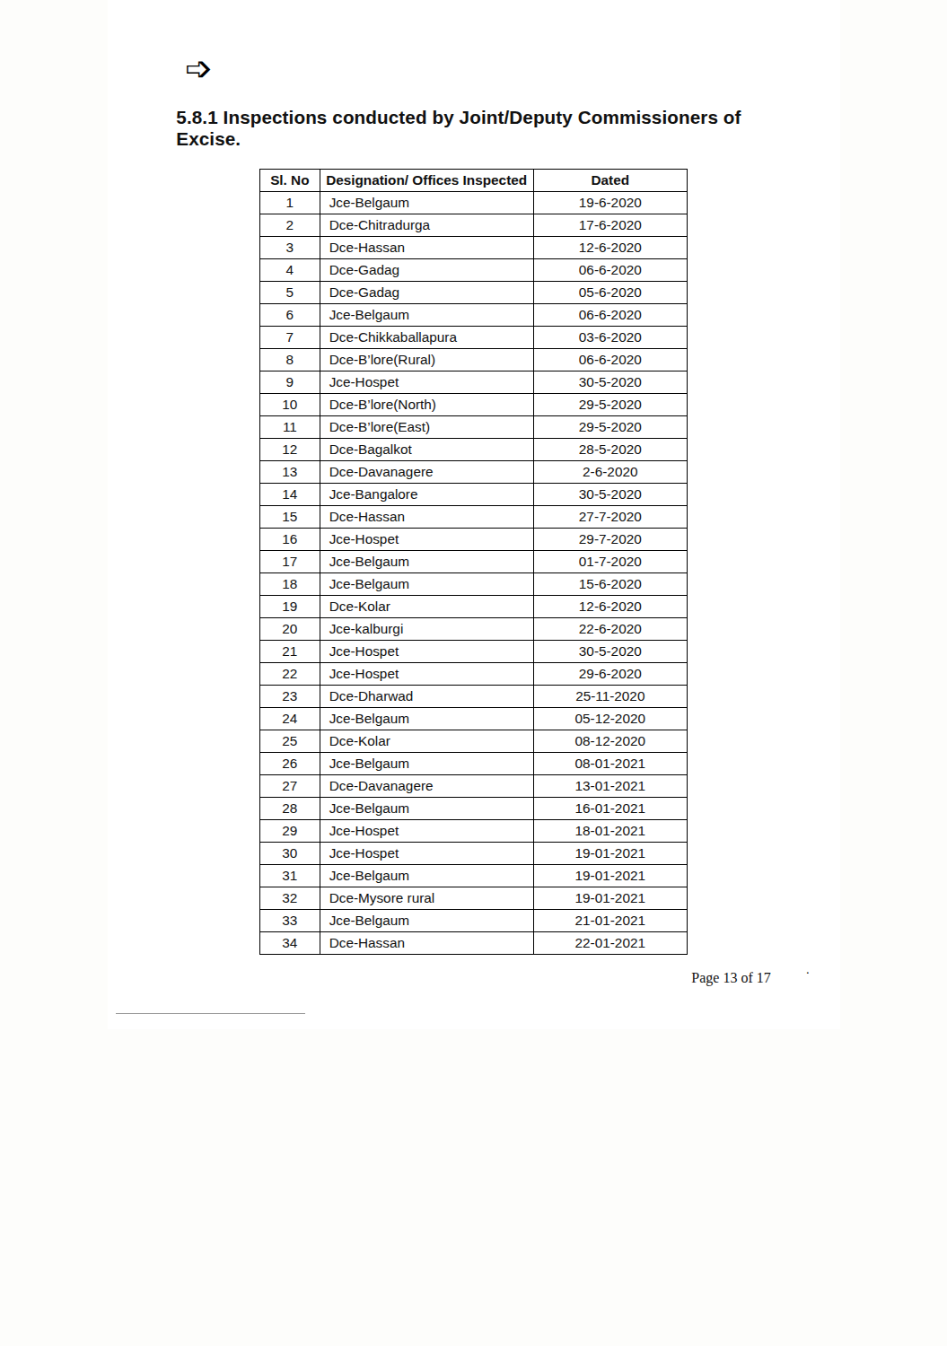➩
5.8.1 Inspections conducted by Joint/Deputy Commissioners of Excise.
Inspections conducted by Joint/Deputy Commissioners of Excise
| Sl. No | Designation/ Offices Inspected | Dated |
| --- | --- | --- |
| 1 | Jce-Belgaum | 19-6-2020 |
| 2 | Dce-Chitradurga | 17-6-2020 |
| 3 | Dce-Hassan | 12-6-2020 |
| 4 | Dce-Gadag | 06-6-2020 |
| 5 | Dce-Gadag | 05-6-2020 |
| 6 | Jce-Belgaum | 06-6-2020 |
| 7 | Dce-Chikkaballapura | 03-6-2020 |
| 8 | Dce-B’lore(Rural) | 06-6-2020 |
| 9 | Jce-Hospet | 30-5-2020 |
| 10 | Dce-B’lore(North) | 29-5-2020 |
| 11 | Dce-B’lore(East) | 29-5-2020 |
| 12 | Dce-Bagalkot | 28-5-2020 |
| 13 | Dce-Davanagere | 2-6-2020 |
| 14 | Jce-Bangalore | 30-5-2020 |
| 15 | Dce-Hassan | 27-7-2020 |
| 16 | Jce-Hospet | 29-7-2020 |
| 17 | Jce-Belgaum | 01-7-2020 |
| 18 | Jce-Belgaum | 15-6-2020 |
| 19 | Dce-Kolar | 12-6-2020 |
| 20 | Jce-kalburgi | 22-6-2020 |
| 21 | Jce-Hospet | 30-5-2020 |
| 22 | Jce-Hospet | 29-6-2020 |
| 23 | Dce-Dharwad | 25-11-2020 |
| 24 | Jce-Belgaum | 05-12-2020 |
| 25 | Dce-Kolar | 08-12-2020 |
| 26 | Jce-Belgaum | 08-01-2021 |
| 27 | Dce-Davanagere | 13-01-2021 |
| 28 | Jce-Belgaum | 16-01-2021 |
| 29 | Jce-Hospet | 18-01-2021 |
| 30 | Jce-Hospet | 19-01-2021 |
| 31 | Jce-Belgaum | 19-01-2021 |
| 32 | Dce-Mysore rural | 19-01-2021 |
| 33 | Jce-Belgaum | 21-01-2021 |
| 34 | Dce-Hassan | 22-01-2021 |
Page 13 of 17
.